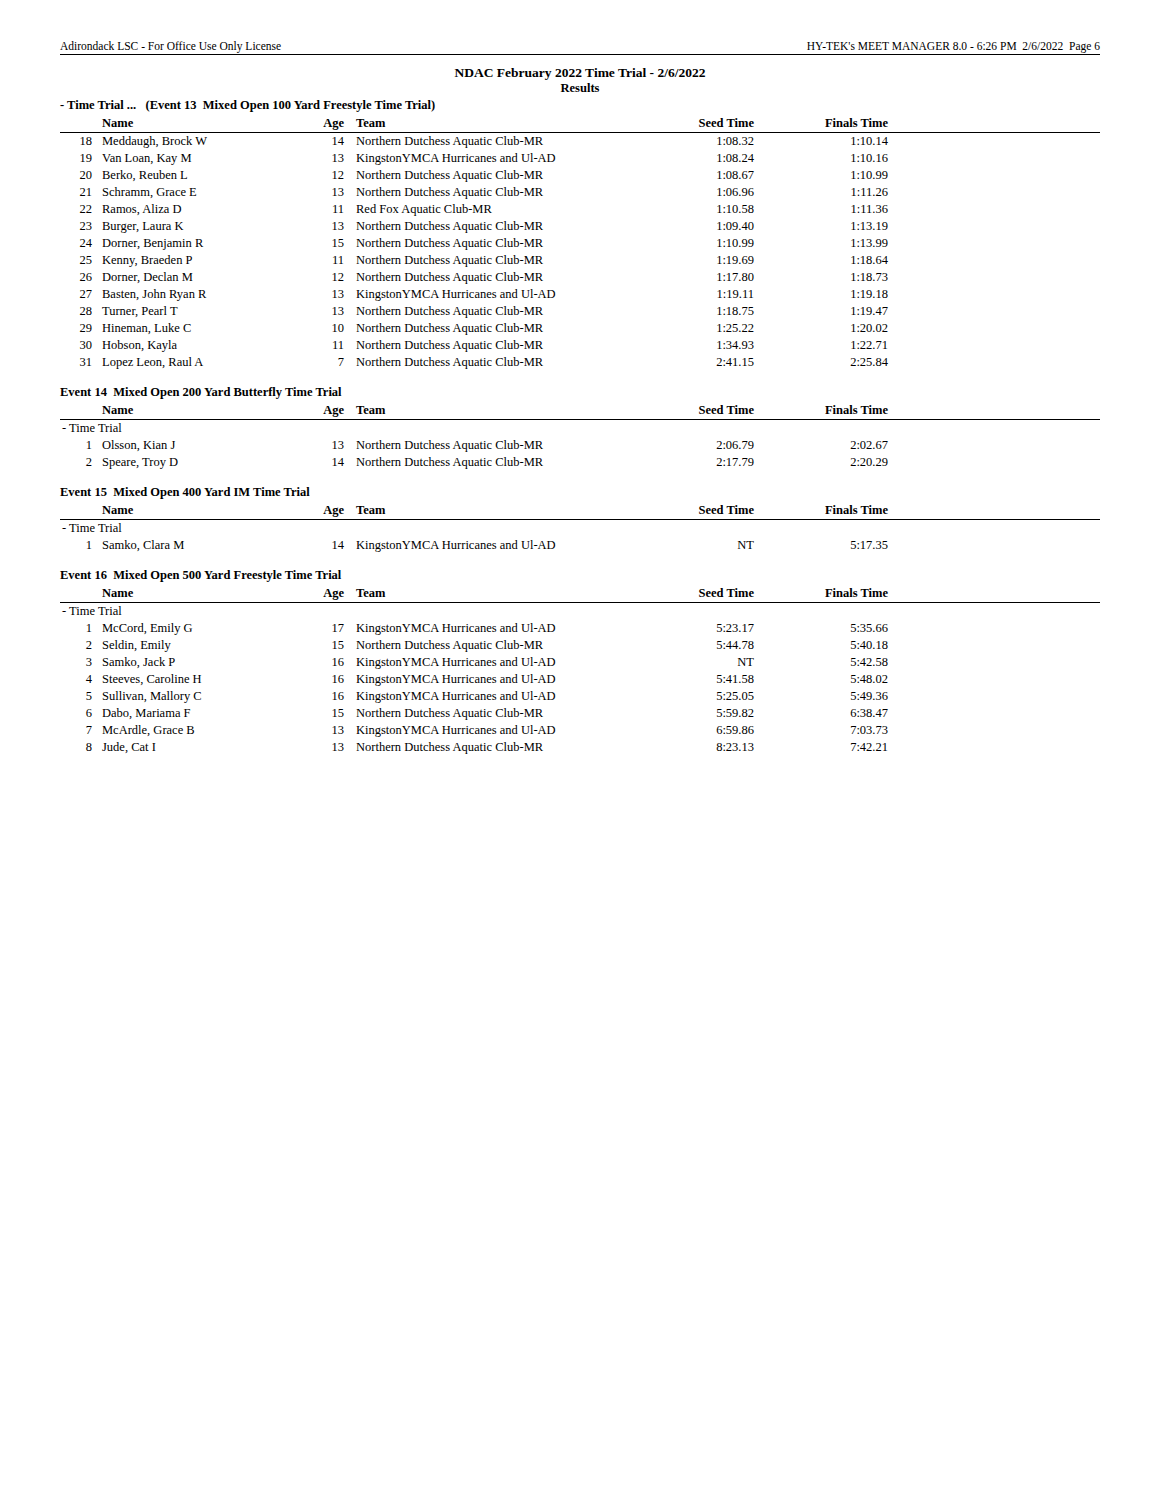Adirondack LSC - For Office Use Only License
HY-TEK's MEET MANAGER 8.0 - 6:26 PM 2/6/2022 Page 6
NDAC February 2022 Time Trial - 2/6/2022
Results
- Time Trial ... (Event 13 Mixed Open 100 Yard Freestyle Time Trial)
| | Name | Age | Team | Seed Time | Finals Time | |
| --- | --- | --- | --- | --- | --- | --- |
| 18 | Meddaugh, Brock W | 14 | Northern Dutchess Aquatic Club-MR | 1:08.32 | 1:10.14 | |
| 19 | Van Loan, Kay M | 13 | KingstonYMCA Hurricanes and Ul-AD | 1:08.24 | 1:10.16 | |
| 20 | Berko, Reuben L | 12 | Northern Dutchess Aquatic Club-MR | 1:08.67 | 1:10.99 | |
| 21 | Schramm, Grace E | 13 | Northern Dutchess Aquatic Club-MR | 1:06.96 | 1:11.26 | |
| 22 | Ramos, Aliza D | 11 | Red Fox Aquatic Club-MR | 1:10.58 | 1:11.36 | |
| 23 | Burger, Laura K | 13 | Northern Dutchess Aquatic Club-MR | 1:09.40 | 1:13.19 | |
| 24 | Dorner, Benjamin R | 15 | Northern Dutchess Aquatic Club-MR | 1:10.99 | 1:13.99 | |
| 25 | Kenny, Braeden P | 11 | Northern Dutchess Aquatic Club-MR | 1:19.69 | 1:18.64 | |
| 26 | Dorner, Declan M | 12 | Northern Dutchess Aquatic Club-MR | 1:17.80 | 1:18.73 | |
| 27 | Basten, John Ryan R | 13 | KingstonYMCA Hurricanes and Ul-AD | 1:19.11 | 1:19.18 | |
| 28 | Turner, Pearl T | 13 | Northern Dutchess Aquatic Club-MR | 1:18.75 | 1:19.47 | |
| 29 | Hineman, Luke C | 10 | Northern Dutchess Aquatic Club-MR | 1:25.22 | 1:20.02 | |
| 30 | Hobson, Kayla | 11 | Northern Dutchess Aquatic Club-MR | 1:34.93 | 1:22.71 | |
| 31 | Lopez Leon, Raul A | 7 | Northern Dutchess Aquatic Club-MR | 2:41.15 | 2:25.84 | |
Event 14 Mixed Open 200 Yard Butterfly Time Trial
| | Name | Age | Team | Seed Time | Finals Time | |
| --- | --- | --- | --- | --- | --- | --- |
| - Time Trial |
| 1 | Olsson, Kian J | 13 | Northern Dutchess Aquatic Club-MR | 2:06.79 | 2:02.67 | |
| 2 | Speare, Troy D | 14 | Northern Dutchess Aquatic Club-MR | 2:17.79 | 2:20.29 | |
Event 15 Mixed Open 400 Yard IM Time Trial
| | Name | Age | Team | Seed Time | Finals Time | |
| --- | --- | --- | --- | --- | --- | --- |
| - Time Trial |
| 1 | Samko, Clara M | 14 | KingstonYMCA Hurricanes and Ul-AD | NT | 5:17.35 | |
Event 16 Mixed Open 500 Yard Freestyle Time Trial
| | Name | Age | Team | Seed Time | Finals Time | |
| --- | --- | --- | --- | --- | --- | --- |
| - Time Trial |
| 1 | McCord, Emily G | 17 | KingstonYMCA Hurricanes and Ul-AD | 5:23.17 | 5:35.66 | |
| 2 | Seldin, Emily | 15 | Northern Dutchess Aquatic Club-MR | 5:44.78 | 5:40.18 | |
| 3 | Samko, Jack P | 16 | KingstonYMCA Hurricanes and Ul-AD | NT | 5:42.58 | |
| 4 | Steeves, Caroline H | 16 | KingstonYMCA Hurricanes and Ul-AD | 5:41.58 | 5:48.02 | |
| 5 | Sullivan, Mallory C | 16 | KingstonYMCA Hurricanes and Ul-AD | 5:25.05 | 5:49.36 | |
| 6 | Dabo, Mariama F | 15 | Northern Dutchess Aquatic Club-MR | 5:59.82 | 6:38.47 | |
| 7 | McArdle, Grace B | 13 | KingstonYMCA Hurricanes and Ul-AD | 6:59.86 | 7:03.73 | |
| 8 | Jude, Cat I | 13 | Northern Dutchess Aquatic Club-MR | 8:23.13 | 7:42.21 | |